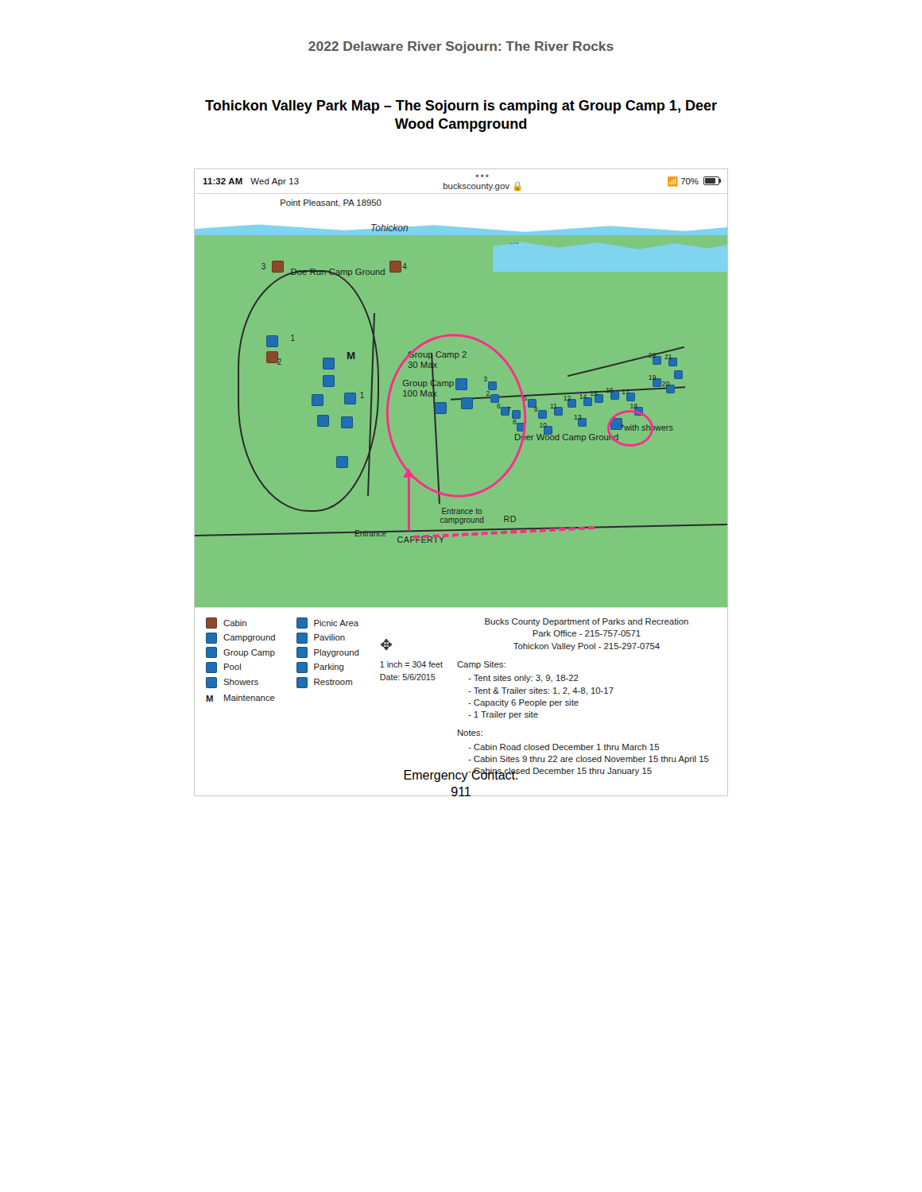2022 Delaware River Sojourn: The River Rocks
Tohickon Valley Park Map – The Sojourn is camping at Group Camp 1, Deer Wood Campground
11:32 AMWed Apr 13
••• buckscounty.gov 🔒
📶 70%
Point Pleasant, PA 18950
Tohickon Creek
CAFFERTY RD Entrance Entrance to
campground Doe Run Camp Ground 3 4 1 2 1 M Group Camp 2
30 Max Group Camp 1
100 Max Deer Wood Camp Ground *with showers 3 2 6 7 8 5 9 10 11 12 13 14 15 16 17 18 19 20 21 22
| | Cabin |
| | Campground |
| | Group Camp |
| | Pool |
| | Showers |
| M | Maintenance |
| | Picnic Area |
| | Pavilion |
| | Playground |
| | Parking |
| | Restroom |
✥
1 inch = 304 feet
Date: 5/6/2015
Bucks County Department of Parks and Recreation
Park Office - 215-757-0571
Tohickon Valley Pool - 215-297-0754
Camp Sites:
Tent sites only: 3, 9, 18-22
Tent & Trailer sites: 1, 2, 4-8, 10-17
Capacity 6 People per site
1 Trailer per site
Notes:
Cabin Road closed December 1 thru March 15
Cabin Sites 9 thru 22 are closed November 15 thru April 15
Cabins closed December 15 thru January 15
Emergency Contact:
911